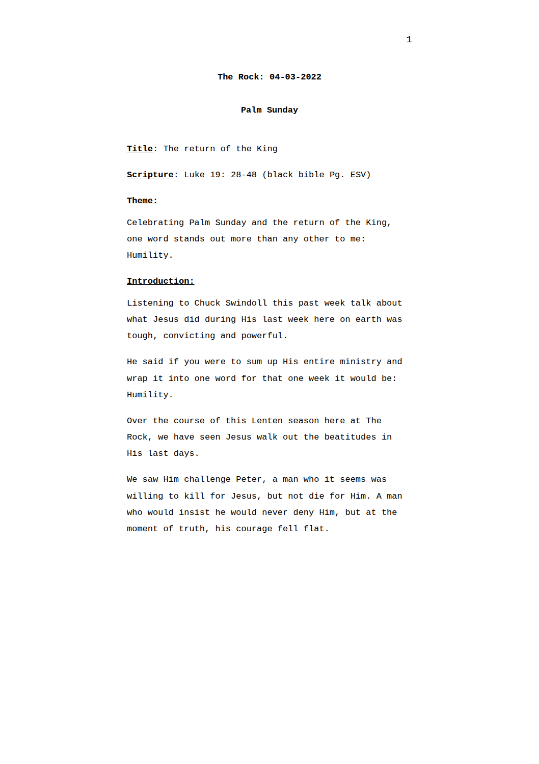1
The Rock: 04-03-2022
Palm Sunday
Title: The return of the King
Scripture: Luke 19: 28-48 (black bible Pg. ESV)
Theme:
Celebrating Palm Sunday and the return of the King, one word stands out more than any other to me: Humility.
Introduction:
Listening to Chuck Swindoll this past week talk about what Jesus did during His last week here on earth was tough, convicting and powerful.
He said if you were to sum up His entire ministry and wrap it into one word for that one week it would be: Humility.
Over the course of this Lenten season here at The Rock, we have seen Jesus walk out the beatitudes in His last days.
We saw Him challenge Peter, a man who it seems was willing to kill for Jesus, but not die for Him. A man who would insist he would never deny Him, but at the moment of truth, his courage fell flat.